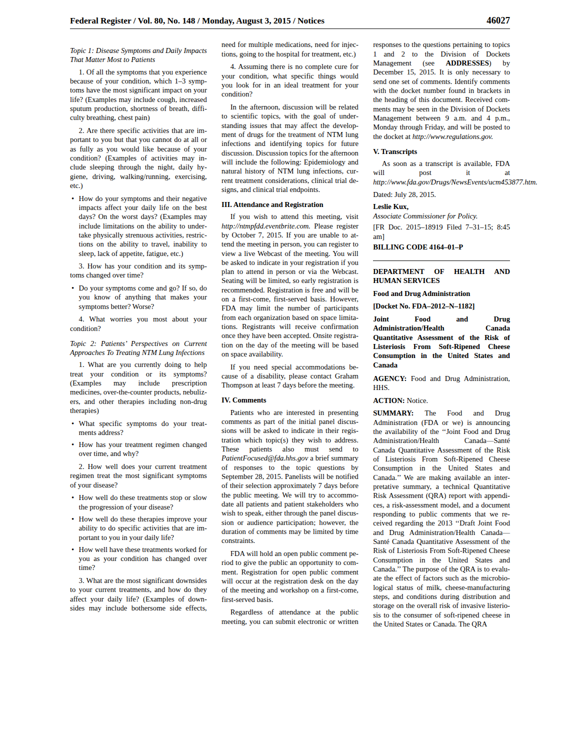Federal Register / Vol. 80, No. 148 / Monday, August 3, 2015 / Notices
46027
Topic 1: Disease Symptoms and Daily Impacts That Matter Most to Patients
1. Of all the symptoms that you experience because of your condition, which 1–3 symptoms have the most significant impact on your life? (Examples may include cough, increased sputum production, shortness of breath, difficulty breathing, chest pain)
2. Are there specific activities that are important to you but that you cannot do at all or as fully as you would like because of your condition? (Examples of activities may include sleeping through the night, daily hygiene, driving, walking/running, exercising, etc.)
How do your symptoms and their negative impacts affect your daily life on the best days? On the worst days? (Examples may include limitations on the ability to undertake physically strenuous activities, restrictions on the ability to travel, inability to sleep, lack of appetite, fatigue, etc.)
3. How has your condition and its symptoms changed over time?
Do your symptoms come and go? If so, do you know of anything that makes your symptoms better? Worse?
4. What worries you most about your condition?
Topic 2: Patients’ Perspectives on Current Approaches To Treating NTM Lung Infections
1. What are you currently doing to help treat your condition or its symptoms? (Examples may include prescription medicines, over-the-counter products, nebulizers, and other therapies including non-drug therapies)
What specific symptoms do your treatments address?
How has your treatment regimen changed over time, and why?
2. How well does your current treatment regimen treat the most significant symptoms of your disease?
How well do these treatments stop or slow the progression of your disease?
How well do these therapies improve your ability to do specific activities that are important to you in your daily life?
How well have these treatments worked for you as your condition has changed over time?
3. What are the most significant downsides to your current treatments, and how do they affect your daily life? (Examples of downsides may include bothersome side effects, need for multiple medications, need for injections, going to the hospital for treatment, etc.)
4. Assuming there is no complete cure for your condition, what specific things would you look for in an ideal treatment for your condition?
In the afternoon, discussion will be related to scientific topics, with the goal of understanding issues that may affect the development of drugs for the treatment of NTM lung infections and identifying topics for future discussion. Discussion topics for the afternoon will include the following: Epidemiology and natural history of NTM lung infections, current treatment considerations, clinical trial designs, and clinical trial endpoints.
III. Attendance and Registration
If you wish to attend this meeting, visit http://ntmpfdd.eventbrite.com. Please register by October 7, 2015. If you are unable to attend the meeting in person, you can register to view a live Webcast of the meeting. You will be asked to indicate in your registration if you plan to attend in person or via the Webcast. Seating will be limited, so early registration is recommended. Registration is free and will be on a first-come, first-served basis. However, FDA may limit the number of participants from each organization based on space limitations. Registrants will receive confirmation once they have been accepted. Onsite registration on the day of the meeting will be based on space availability.
If you need special accommodations because of a disability, please contact Graham Thompson at least 7 days before the meeting.
IV. Comments
Patients who are interested in presenting comments as part of the initial panel discussions will be asked to indicate in their registration which topic(s) they wish to address. These patients also must send to PatientFocused@fda.hhs.gov a brief summary of responses to the topic questions by September 28, 2015. Panelists will be notified of their selection approximately 7 days before the public meeting. We will try to accommodate all patients and patient stakeholders who wish to speak, either through the panel discussion or audience participation; however, the duration of comments may be limited by time constraints.
FDA will hold an open public comment period to give the public an opportunity to comment. Registration for open public comment will occur at the registration desk on the day of the meeting and workshop on a first-come, first-served basis.
Regardless of attendance at the public meeting, you can submit electronic or written responses to the questions pertaining to topics 1 and 2 to the Division of Dockets Management (see ADDRESSES) by December 15, 2015. It is only necessary to send one set of comments. Identify comments with the docket number found in brackets in the heading of this document. Received comments may be seen in the Division of Dockets Management between 9 a.m. and 4 p.m., Monday through Friday, and will be posted to the docket at http://www.regulations.gov.
V. Transcripts
As soon as a transcript is available, FDA will post it at http://www.fda.gov/Drugs/NewsEvents/ucm453877.htm.
Dated: July 28, 2015.
Leslie Kux,
Associate Commissioner for Policy.
[FR Doc. 2015–18919 Filed 7–31–15; 8:45 am]
BILLING CODE 4164–01–P
DEPARTMENT OF HEALTH AND HUMAN SERVICES
Food and Drug Administration
[Docket No. FDA–2012–N–1182]
Joint Food and Drug Administration/Health Canada Quantitative Assessment of the Risk of Listeriosis From Soft-Ripened Cheese Consumption in the United States and Canada
AGENCY: Food and Drug Administration, HHS.
ACTION: Notice.
SUMMARY: The Food and Drug Administration (FDA or we) is announcing the availability of the ‘‘Joint Food and Drug Administration/Health Canada—Santé Canada Quantitative Assessment of the Risk of Listeriosis From Soft-Ripened Cheese Consumption in the United States and Canada.’’ We are making available an interpretative summary, a technical Quantitative Risk Assessment (QRA) report with appendices, a risk-assessment model, and a document responding to public comments that we received regarding the 2013 ‘‘Draft Joint Food and Drug Administration/Health Canada—Santé Canada Quantitative Assessment of the Risk of Listeriosis From Soft-Ripened Cheese Consumption in the United States and Canada.’’ The purpose of the QRA is to evaluate the effect of factors such as the microbiological status of milk, cheese-manufacturing steps, and conditions during distribution and storage on the overall risk of invasive listeriosis to the consumer of soft-ripened cheese in the United States or Canada. The QRA